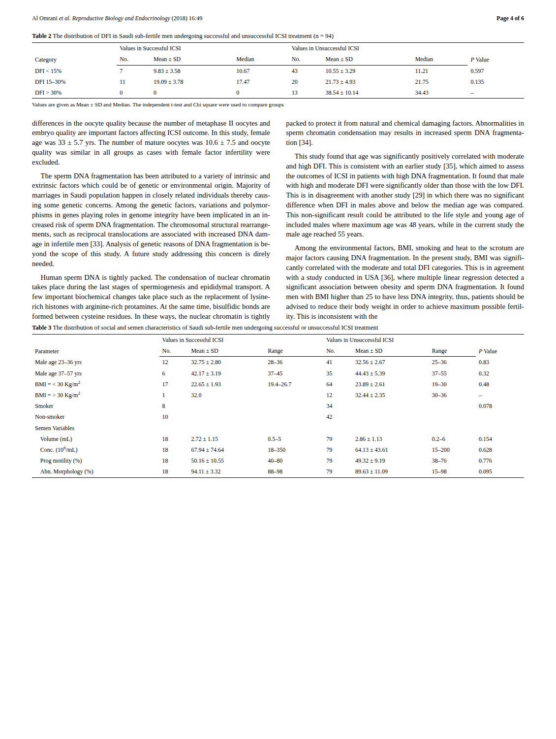Al Omrani et al. Reproductive Biology and Endocrinology (2018) 16:49
Page 4 of 6
Table 2 The distribution of DFI in Saudi sub-fertile men undergoing successful and unsuccessful ICSI treatment (n = 94)
| Category | Values in Successful ICSI | Values in Unsuccessful ICSI | P Value |
| --- | --- | --- | --- |
| No. | Mean ± SD | Median | No. | Mean ± SD | Median |
| DFI < 15% | 7 | 9.83 ± 3.58 | 10.67 | 43 | 10.55 ± 3.29 | 11.21 | 0.597 |
| DFI 15–30% | 11 | 19.09 ± 3.78 | 17.47 | 20 | 21.73 ± 4.93 | 21.75 | 0.135 |
| DFI > 30% | 0 | 0 | 0 | 13 | 38.54 ± 10.14 | 34.43 | – |
Values are given as Mean ± SD and Median. The independent t-test and Chi square were used to compare groups
differences in the oocyte quality because the number of metaphase II oocytes and embryo quality are important factors affecting ICSI outcome. In this study, female age was 33 ± 5.7 yrs. The number of mature oocytes was 10.6 ± 7.5 and oocyte quality was similar in all groups as cases with female factor infertility were excluded.
The sperm DNA fragmentation has been attributed to a variety of intrinsic and extrinsic factors which could be of genetic or environmental origin. Majority of marriages in Saudi population happen in closely related individuals thereby causing some genetic concerns. Among the genetic factors, variations and polymorphisms in genes playing roles in genome integrity have been implicated in an increased risk of sperm DNA fragmentation. The chromosomal structural rearrangements, such as reciprocal translocations are associated with increased DNA damage in infertile men [33]. Analysis of genetic reasons of DNA fragmentation is beyond the scope of this study. A future study addressing this concern is direly needed.
Human sperm DNA is tightly packed. The condensation of nuclear chromatin takes place during the last stages of spermiogenesis and epididymal transport. A few important biochemical changes take place such as the replacement of lysine-rich histones with arginine-rich protamines. At the same time, bisulfidic bonds are formed between cysteine residues. In these ways, the nuclear chromatin is tightly packed to protect it from natural and chemical damaging factors. Abnormalities in sperm chromatin condensation may results in increased sperm DNA fragmentation [34].
This study found that age was significantly positively correlated with moderate and high DFI. This is consistent with an earlier study [35], which aimed to assess the outcomes of ICSI in patients with high DNA fragmentation. It found that male with high and moderate DFI were significantly older than those with the low DFI. This is in disagreement with another study [29] in which there was no significant difference when DFI in males above and below the median age was compared. This non-significant result could be attributed to the life style and young age of included males where maximum age was 48 years, while in the current study the male age reached 55 years.
Among the environmental factors, BMI, smoking and heat to the scrotum are major factors causing DNA fragmentation. In the present study, BMI was significantly correlated with the moderate and total DFI categories. This is in agreement with a study conducted in USA [36], where multiple linear regression detected a significant association between obesity and sperm DNA fragmentation. It found men with BMI higher than 25 to have less DNA integrity, thus, patients should be advised to reduce their body weight in order to achieve maximum possible fertility. This is inconsistent with the
Table 3 The distribution of social and semen characteristics of Saudi sub-fertile men undergoing successful or unsuccessful ICSI treatment
| Parameter | Values in Successful ICSI | Values in Unsuccessful ICSI | P Value |
| --- | --- | --- | --- |
| No. | Mean ± SD | Range | No. | Mean ± SD | Range |
| Male age 23–36 yrs | 12 | 32.75 ± 2.80 | 28–36 | 41 | 32.56 ± 2.67 | 25–36 | 0.83 |
| Male age 37–57 yrs | 6 | 42.17 ± 3.19 | 37–45 | 35 | 44.43 ± 5.39 | 37–55 | 0.32 |
| BMI = < 30 Kg/m 2 | 17 | 22.65 ± 1.93 | 19.4–26.7 | 64 | 23.89 ± 2.61 | 19–30 | 0.48 |
| BMI = > 30 Kg/m 2 | 1 | 32.0 | | 12 | 32.44 ± 2.35 | 30–36 | – |
| Smoker | 8 | | | 34 | | | 0.078 |
| Non-smoker | 10 | | | 42 | | | |
| Semen Variables | | | | | | | |
| Volume (mL) | 18 | 2.72 ± 1.15 | 0.5–5 | 79 | 2.86 ± 1.13 | 0.2–6 | 0.154 |
| Conc. (10 6 /mL) | 18 | 67.94 ± 74.64 | 18–350 | 79 | 64.13 ± 43.61 | 15–200 | 0.628 |
| Prog motility (%) | 18 | 50.16 ± 10.55 | 40–80 | 79 | 49.32 ± 9.19 | 38–76 | 0.776 |
| Abn. Morphology (%) | 18 | 94.11 ± 3.32 | 88–98 | 79 | 89.63 ± 11.09 | 15–98 | 0.095 |